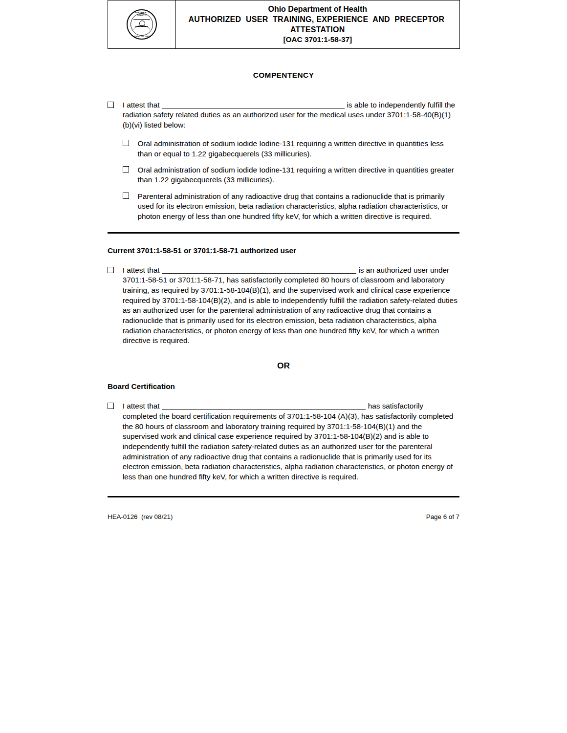DEPARTMENT OF HEALTH
STATE OF OHIO
Ohio Department of Health
AUTHORIZED USER TRAINING, EXPERIENCE AND PRECEPTOR ATTESTATION
[OAC 3701:1-58-37]
COMPENTENCY
I attest that is able to independently fulfill the radiation safety related duties as an authorized user for the medical uses under 3701:1-58-40(B)(1)(b)(vi) listed below:
Oral administration of sodium iodide Iodine-131 requiring a written directive in quantities less than or equal to 1.22 gigabecquerels (33 millicuries).
Oral administration of sodium iodide Iodine-131 requiring a written directive in quantities greater than 1.22 gigabecquerels (33 millicuries).
Parenteral administration of any radioactive drug that contains a radionuclide that is primarily used for its electron emission, beta radiation characteristics, alpha radiation characteristics, or photon energy of less than one hundred fifty keV, for which a written directive is required.
Current 3701:1-58-51 or 3701:1-58-71 authorized user
I attest that is an authorized user under 3701:1-58-51 or 3701:1-58-71, has satisfactorily completed 80 hours of classroom and laboratory training, as required by 3701:1-58-104(B)(1), and the supervised work and clinical case experience required by 3701:1-58-104(B)(2), and is able to independently fulfill the radiation safety-related duties as an authorized user for the parenteral administration of any radioactive drug that contains a radionuclide that is primarily used for its electron emission, beta radiation characteristics, alpha radiation characteristics, or photon energy of less than one hundred fifty keV, for which a written directive is required.
OR
Board Certification
I attest that has satisfactorily completed the board certification requirements of 3701:1-58-104 (A)(3), has satisfactorily completed the 80 hours of classroom and laboratory training required by 3701:1-58-104(B)(1) and the supervised work and clinical case experience required by 3701:1-58-104(B)(2) and is able to independently fulfill the radiation safety-related duties as an authorized user for the parenteral administration of any radioactive drug that contains a radionuclide that is primarily used for its electron emission, beta radiation characteristics, alpha radiation characteristics, or photon energy of less than one hundred fifty keV, for which a written directive is required.
HEA-0126 (rev 08/21)
Page 6 of 7